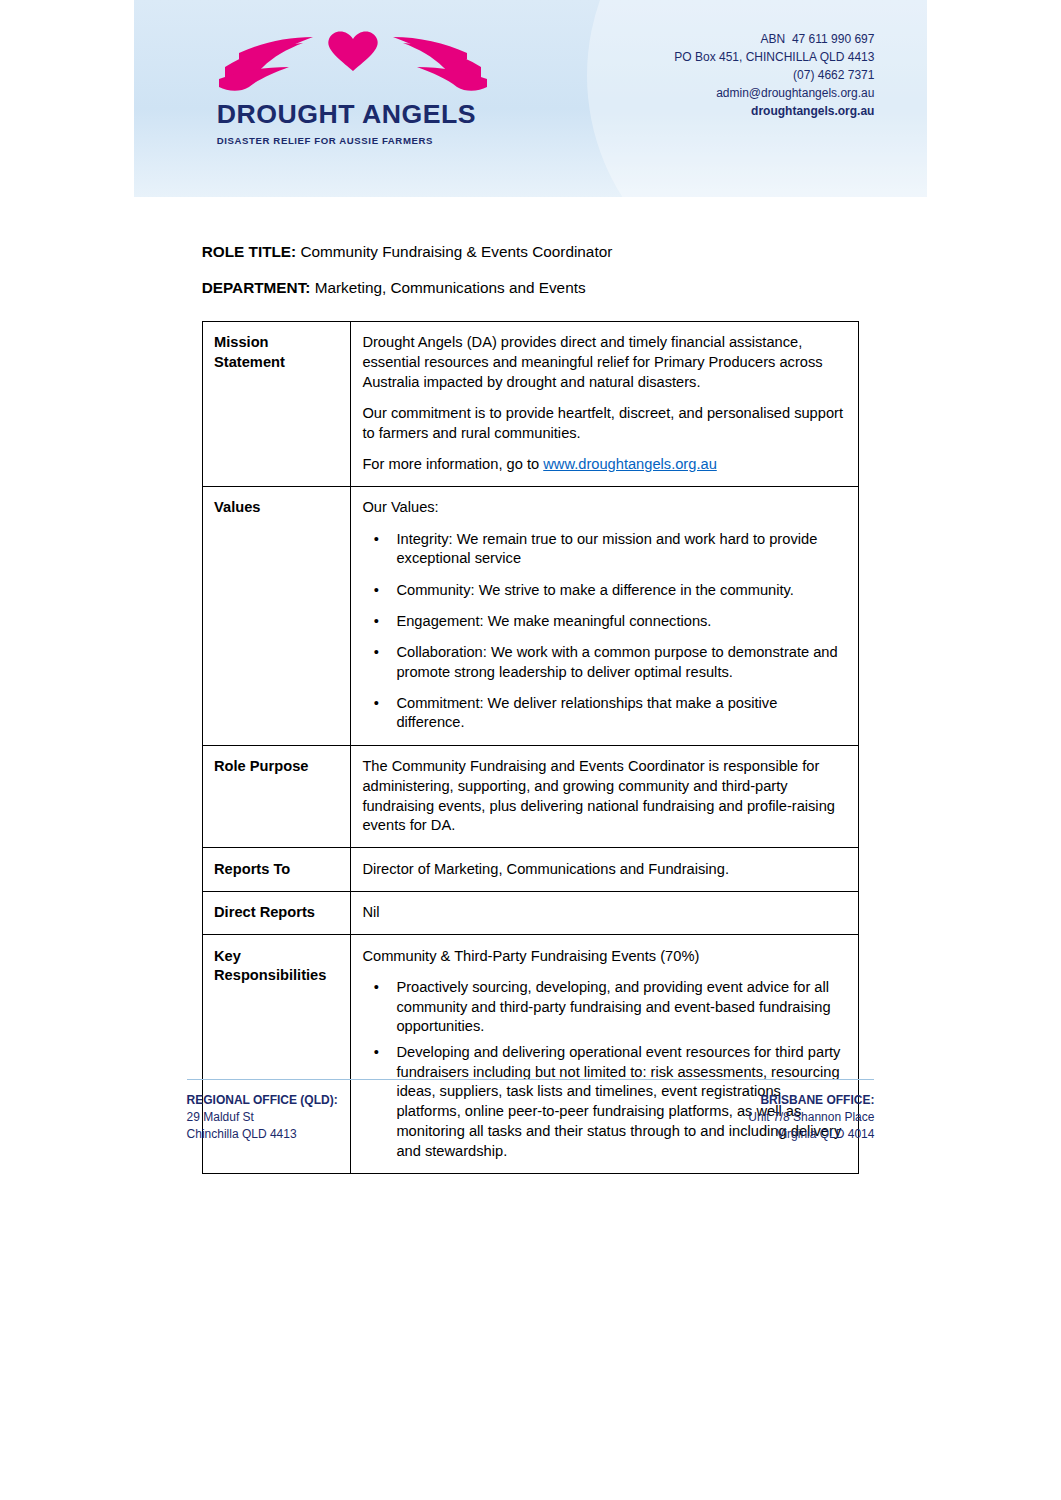DROUGHT ANGELS
DISASTER RELIEF FOR AUSSIE FARMERS
ABN 47 611 990 697
PO Box 451, CHINCHILLA QLD 4413
(07) 4662 7371
admin@droughtangels.org.au
droughtangels.org.au
ROLE TITLE: Community Fundraising & Events Coordinator
DEPARTMENT: Marketing, Communications and Events
| Mission Statement | Drought Angels (DA) provides direct and timely financial assistance, essential resources and meaningful relief for Primary Producers across Australia impacted by drought and natural disasters. Our commitment is to provide heartfelt, discreet, and personalised support to farmers and rural communities. For more information, go to www.droughtangels.org.au |
| Values | Our Values: Integrity: We remain true to our mission and work hard to provide exceptional service Community: We strive to make a difference in the community. Engagement: We make meaningful connections. Collaboration: We work with a common purpose to demonstrate and promote strong leadership to deliver optimal results. Commitment: We deliver relationships that make a positive difference. |
| Role Purpose | The Community Fundraising and Events Coordinator is responsible for administering, supporting, and growing community and third-party fundraising events, plus delivering national fundraising and profile-raising events for DA. |
| Reports To | Director of Marketing, Communications and Fundraising. |
| Direct Reports | Nil |
| Key Responsibilities | Community & Third-Party Fundraising Events (70%) Proactively sourcing, developing, and providing event advice for all community and third-party fundraising and event-based fundraising opportunities. Developing and delivering operational event resources for third party fundraisers including but not limited to: risk assessments, resourcing ideas, suppliers, task lists and timelines, event registrations platforms, online peer-to-peer fundraising platforms, as well as monitoring all tasks and their status through to and including delivery and stewardship. |
REGIONAL OFFICE (QLD):
29 Malduf St
Chinchilla QLD 4413
BRISBANE OFFICE:
Unit 7/8 Shannon Place
Virginia QLD 4014